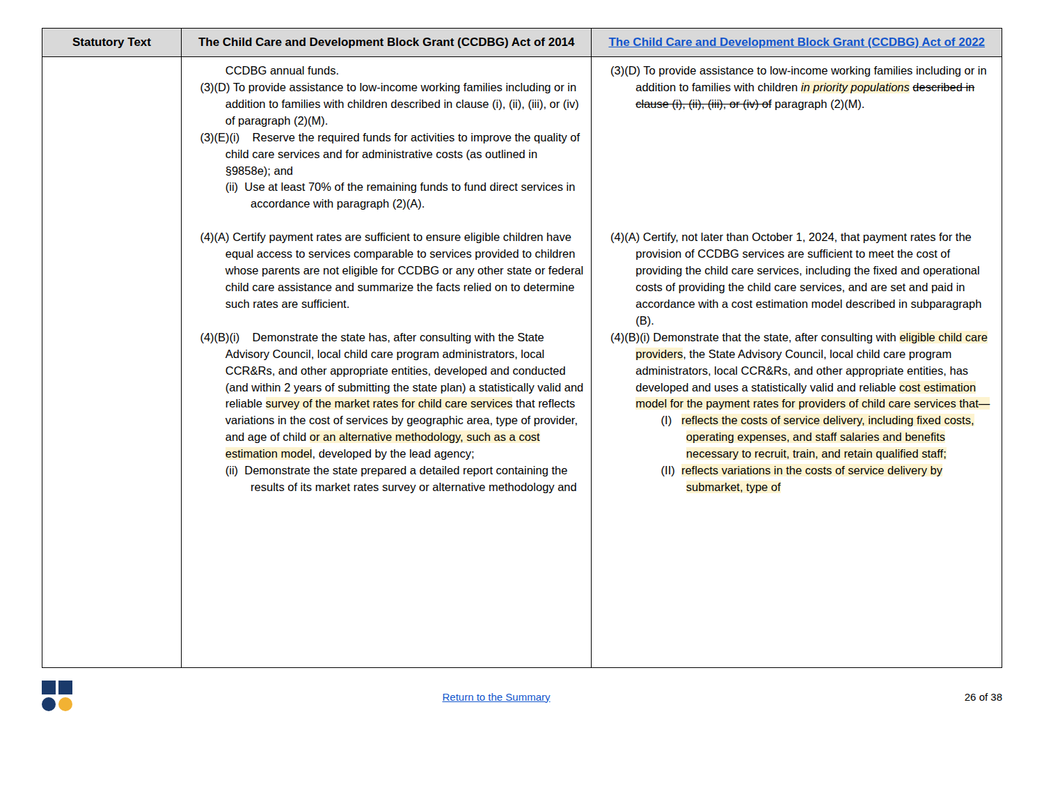| Statutory Text | The Child Care and Development Block Grant (CCDBG) Act of 2014 | The Child Care and Development Block Grant (CCDBG) Act of 2022 |
| --- | --- | --- |
| | CCDBG annual funds. (3)(D) To provide assistance to low-income working families including or in addition to families with children described in clause (i), (ii), (iii), or (iv) of paragraph (2)(M). (3)(E)(i) Reserve the required funds for activities to improve the quality of child care services and for administrative costs (as outlined in §9858e); and (ii) Use at least 70% of the remaining funds to fund direct services in accordance with paragraph (2)(A). (4)(A) Certify payment rates are sufficient to ensure eligible children have equal access to services comparable to services provided to children whose parents are not eligible for CCDBG or any other state or federal child care assistance and summarize the facts relied on to determine such rates are sufficient. (4)(B)(i) Demonstrate the state has, after consulting with the State Advisory Council, local child care program administrators, local CCR&Rs, and other appropriate entities, developed and conducted (and within 2 years of submitting the state plan) a statistically valid and reliable survey of the market rates for child care services that reflects variations in the cost of services by geographic area, type of provider, and age of child or an alternative methodology, such as a cost estimation model , developed by the lead agency; (ii) Demonstrate the state prepared a detailed report containing the results of its market rates survey or alternative methodology and | (3)(D) To provide assistance to low-income working families including or in addition to families with children in priority populations described in clause (i), (ii), (iii), or (iv) of paragraph (2)(M). (4)(A) Certify, not later than October 1, 2024, that payment rates for the provision of CCDBG services are sufficient to meet the cost of providing the child care services, including the fixed and operational costs of providing the child care services, and are set and paid in accordance with a cost estimation model described in subparagraph (B). (4)(B)(i) Demonstrate that the state, after consulting with eligible child care providers , the State Advisory Council, local child care program administrators, local CCR&Rs, and other appropriate entities, has developed and uses a statistically valid and reliable cost estimation model for the payment rates for providers of child care services that— (I) reflects the costs of service delivery, including fixed costs, operating expenses, and staff salaries and benefits necessary to recruit, train, and retain qualified staff; (II) reflects variations in the costs of service delivery by submarket, type of |
Return to the Summary
26 of 38